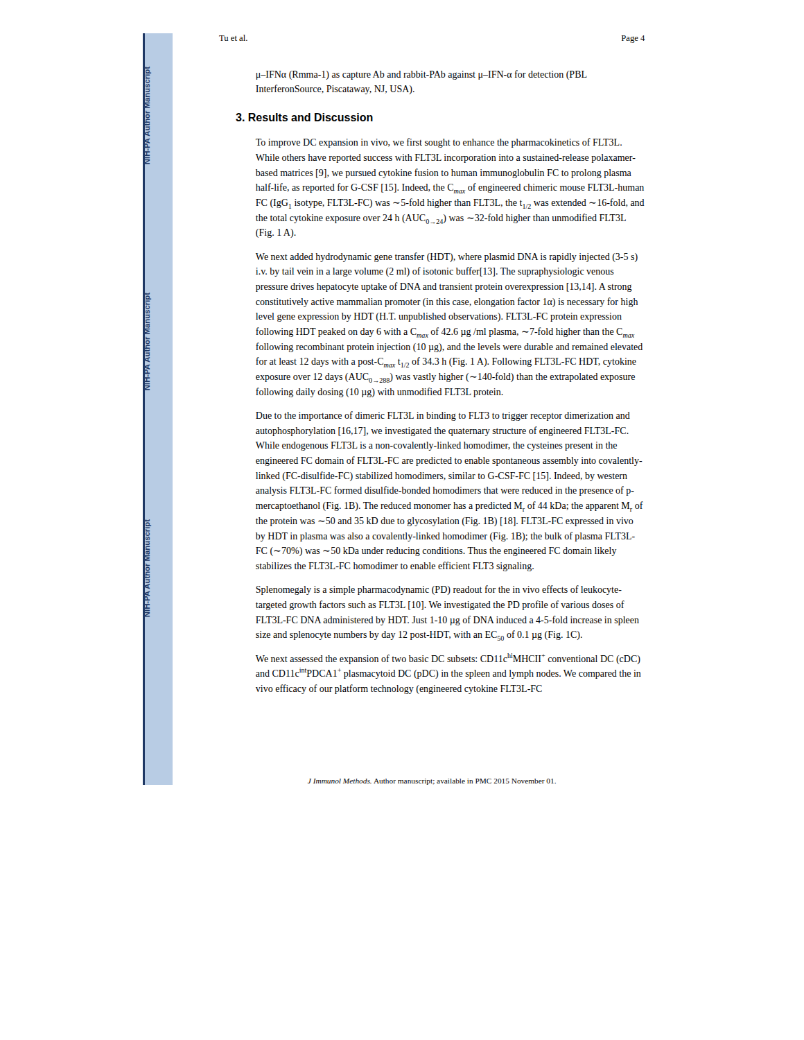NIH-PA Author Manuscript
NIH-PA Author Manuscript
NIH-PA Author Manuscript
Tu et al. Page 4
μ–IFNα (Rmma-1) as capture Ab and rabbit-PAb against μ–IFN-α for detection (PBL InterferonSource, Piscataway, NJ, USA).
3. Results and Discussion
To improve DC expansion in vivo, we first sought to enhance the pharmacokinetics of FLT3L. While others have reported success with FLT3L incorporation into a sustained-release polaxamer-based matrices [9], we pursued cytokine fusion to human immunoglobulin FC to prolong plasma half-life, as reported for G-CSF [15]. Indeed, the Cmax of engineered chimeric mouse FLT3L-human FC (IgG1 isotype, FLT3L-FC) was ∼5-fold higher than FLT3L, the t1/2 was extended ∼16-fold, and the total cytokine exposure over 24 h (AUC0→24) was ∼32-fold higher than unmodified FLT3L (Fig. 1 A).
We next added hydrodynamic gene transfer (HDT), where plasmid DNA is rapidly injected (3-5 s) i.v. by tail vein in a large volume (2 ml) of isotonic buffer[13]. The supraphysiologic venous pressure drives hepatocyte uptake of DNA and transient protein overexpression [13,14]. A strong constitutively active mammalian promoter (in this case, elongation factor 1α) is necessary for high level gene expression by HDT (H.T. unpublished observations). FLT3L-FC protein expression following HDT peaked on day 6 with a Cmax of 42.6 µg /ml plasma, ∼7-fold higher than the Cmax following recombinant protein injection (10 µg), and the levels were durable and remained elevated for at least 12 days with a post-Cmax t1/2 of 34.3 h (Fig. 1 A). Following FLT3L-FC HDT, cytokine exposure over 12 days (AUC0→288) was vastly higher (∼140-fold) than the extrapolated exposure following daily dosing (10 µg) with unmodified FLT3L protein.
Due to the importance of dimeric FLT3L in binding to FLT3 to trigger receptor dimerization and autophosphorylation [16,17], we investigated the quaternary structure of engineered FLT3L-FC. While endogenous FLT3L is a non-covalently-linked homodimer, the cysteines present in the engineered FC domain of FLT3L-FC are predicted to enable spontaneous assembly into covalently-linked (FC-disulfide-FC) stabilized homodimers, similar to G-CSF-FC [15]. Indeed, by western analysis FLT3L-FC formed disulfide-bonded homodimers that were reduced in the presence of p-mercaptoethanol (Fig. 1B). The reduced monomer has a predicted Mr of 44 kDa; the apparent Mr of the protein was ∼50 and 35 kD due to glycosylation (Fig. 1B) [18]. FLT3L-FC expressed in vivo by HDT in plasma was also a covalently-linked homodimer (Fig. 1B); the bulk of plasma FLT3L-FC (∼70%) was ∼50 kDa under reducing conditions. Thus the engineered FC domain likely stabilizes the FLT3L-FC homodimer to enable efficient FLT3 signaling.
Splenomegaly is a simple pharmacodynamic (PD) readout for the in vivo effects of leukocyte-targeted growth factors such as FLT3L [10]. We investigated the PD profile of various doses of FLT3L-FC DNA administered by HDT. Just 1-10 µg of DNA induced a 4-5-fold increase in spleen size and splenocyte numbers by day 12 post-HDT, with an EC50 of 0.1 µg (Fig. 1C).
We next assessed the expansion of two basic DC subsets: CD11chiMHCII+ conventional DC (cDC) and CD11cintPDCA1+ plasmacytoid DC (pDC) in the spleen and lymph nodes. We compared the in vivo efficacy of our platform technology (engineered cytokine FLT3L-FC
J Immunol Methods. Author manuscript; available in PMC 2015 November 01.